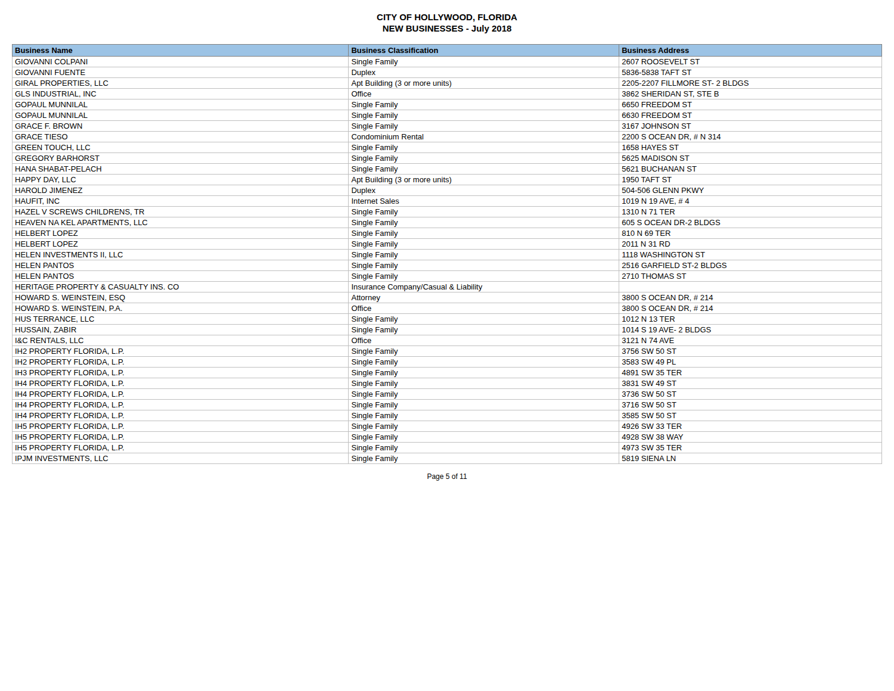CITY OF HOLLYWOOD, FLORIDA
NEW BUSINESSES - July 2018
| Business Name | Business Classification | Business Address |
| --- | --- | --- |
| GIOVANNI COLPANI | Single Family | 2607 ROOSEVELT ST |
| GIOVANNI FUENTE | Duplex | 5836-5838 TAFT ST |
| GIRAL PROPERTIES, LLC | Apt Building (3 or more units) | 2205-2207 FILLMORE ST- 2 BLDGS |
| GLS INDUSTRIAL, INC | Office | 3862 SHERIDAN ST, STE B |
| GOPAUL MUNNILAL | Single Family | 6650 FREEDOM ST |
| GOPAUL MUNNILAL | Single Family | 6630 FREEDOM ST |
| GRACE F. BROWN | Single Family | 3167 JOHNSON ST |
| GRACE TIESO | Condominium Rental | 2200 S OCEAN DR, # N 314 |
| GREEN TOUCH, LLC | Single Family | 1658 HAYES ST |
| GREGORY BARHORST | Single Family | 5625 MADISON ST |
| HANA SHABAT-PELACH | Single Family | 5621 BUCHANAN ST |
| HAPPY DAY, LLC | Apt Building (3 or more units) | 1950 TAFT ST |
| HAROLD JIMENEZ | Duplex | 504-506 GLENN PKWY |
| HAUFIT, INC | Internet Sales | 1019 N 19 AVE, # 4 |
| HAZEL V SCREWS CHILDRENS, TR | Single Family | 1310 N 71 TER |
| HEAVEN NA KEL APARTMENTS, LLC | Single Family | 605 S OCEAN DR-2 BLDGS |
| HELBERT LOPEZ | Single Family | 810 N 69 TER |
| HELBERT LOPEZ | Single Family | 2011 N 31 RD |
| HELEN INVESTMENTS II, LLC | Single Family | 1118 WASHINGTON ST |
| HELEN PANTOS | Single Family | 2516 GARFIELD ST-2 BLDGS |
| HELEN PANTOS | Single Family | 2710 THOMAS ST |
| HERITAGE PROPERTY & CASUALTY INS. CO | Insurance Company/Casual & Liability | |
| HOWARD S. WEINSTEIN, ESQ | Attorney | 3800 S OCEAN DR, # 214 |
| HOWARD S. WEINSTEIN, P.A. | Office | 3800 S OCEAN DR, # 214 |
| HUS TERRANCE, LLC | Single Family | 1012 N 13 TER |
| HUSSAIN, ZABIR | Single Family | 1014 S 19 AVE- 2 BLDGS |
| I&C RENTALS, LLC | Office | 3121 N 74 AVE |
| IH2 PROPERTY FLORIDA, L.P. | Single Family | 3756 SW 50 ST |
| IH2 PROPERTY FLORIDA, L.P. | Single Family | 3583 SW 49 PL |
| IH3 PROPERTY FLORIDA, L.P. | Single Family | 4891 SW 35 TER |
| IH4 PROPERTY FLORIDA, L.P. | Single Family | 3831 SW 49 ST |
| IH4 PROPERTY FLORIDA, L.P. | Single Family | 3736 SW 50 ST |
| IH4 PROPERTY FLORIDA, L.P. | Single Family | 3716 SW 50 ST |
| IH4 PROPERTY FLORIDA, L.P. | Single Family | 3585 SW 50 ST |
| IH5 PROPERTY FLORIDA, L.P. | Single Family | 4926 SW 33 TER |
| IH5 PROPERTY FLORIDA, L.P. | Single Family | 4928 SW 38 WAY |
| IH5 PROPERTY FLORIDA, L.P. | Single Family | 4973 SW 35 TER |
| IPJM INVESTMENTS, LLC | Single Family | 5819 SIENA LN |
Page 5 of 11